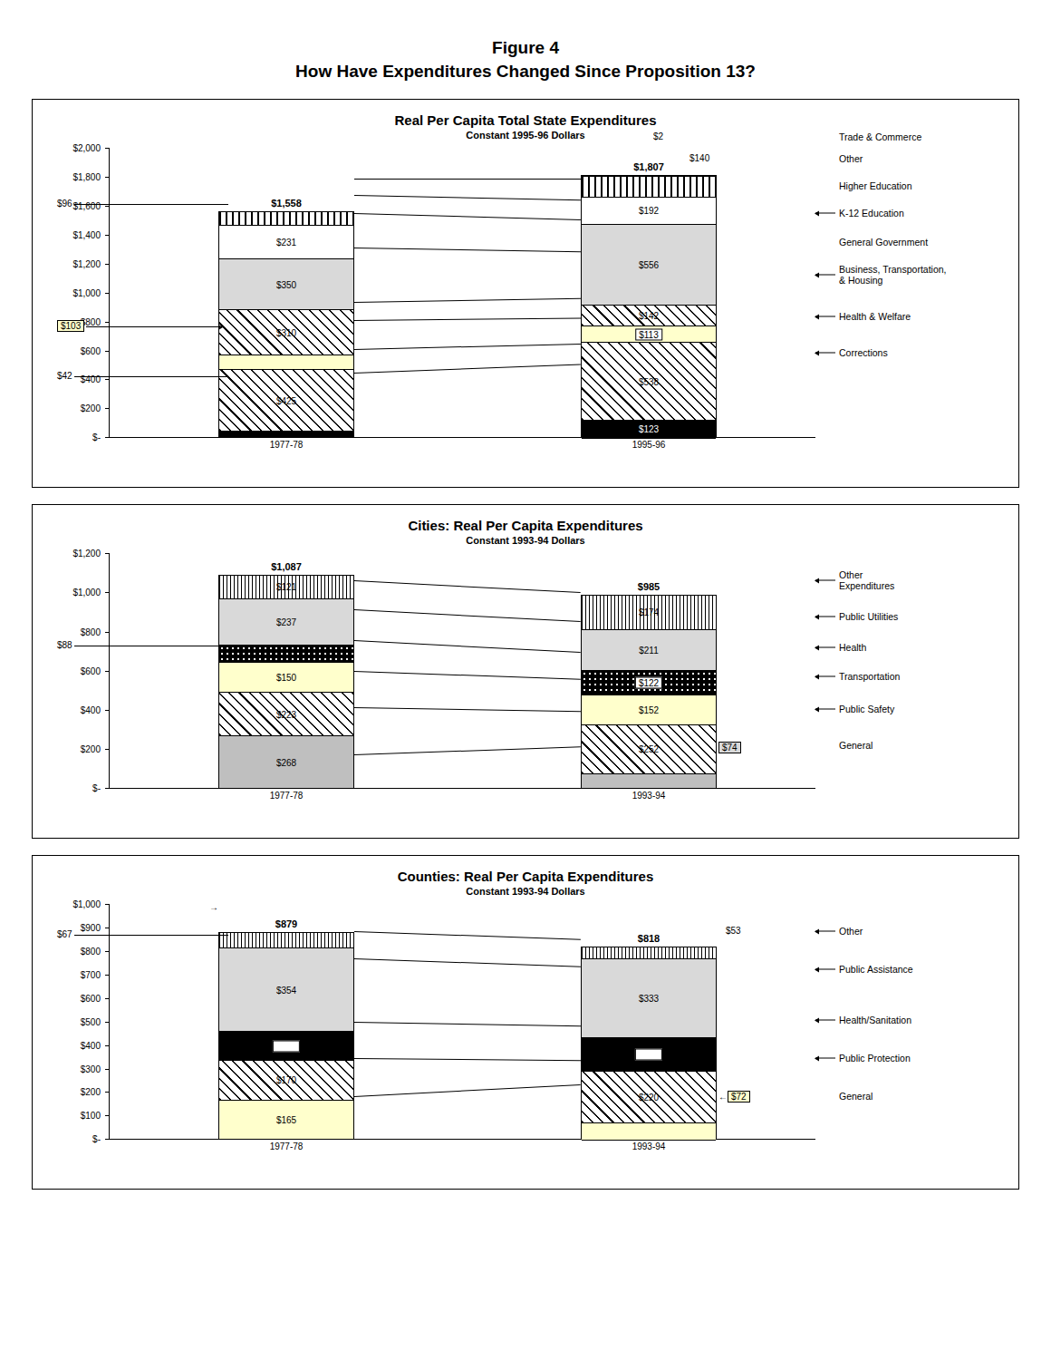Figure 4 How Have Expenditures Changed Since Proposition 13?
Real Per Capita Total State Expenditures
Constant 1995-96 Dollars
$2,000 $1,800 $1,600 $1,400 $1,200 $1,000 $800 $600 $400 $200 $-
$1,558
$231
$350
$310
$425
1977-78
$96
$103
$42
$1,807
$192
$556
$142
$113
$538
$123
1995-96
$2
$140
Trade & Commerce Other Higher Education
K-12 Education General Government
Business, Transportation,
& Housing
Health & Welfare
Corrections
Cities: Real Per Capita Expenditures
Constant 1993-94 Dollars
$1,200 $1,000 $800 $600 $400 $200 $-
$1,087
$121
$237
$150
$223
$268
1977-78
$88
$985
$174
$211
$122
$152
$252
1993-94
Other
Expenditures
Public Utilities
Health
Transportation
Public Safety General
$74
Counties: Real Per Capita Expenditures
Constant 1993-94 Dollars
$1,000 $900 $800 $700 $600 $500 $400 $300 $200 $100 $-
$879
$354
$122
$170
$165
1977-78
$67
→
$818
$333
$141
$220
1993-94
Other
Public Assistance
Health/Sanitation
Public Protection General
$53
←$72